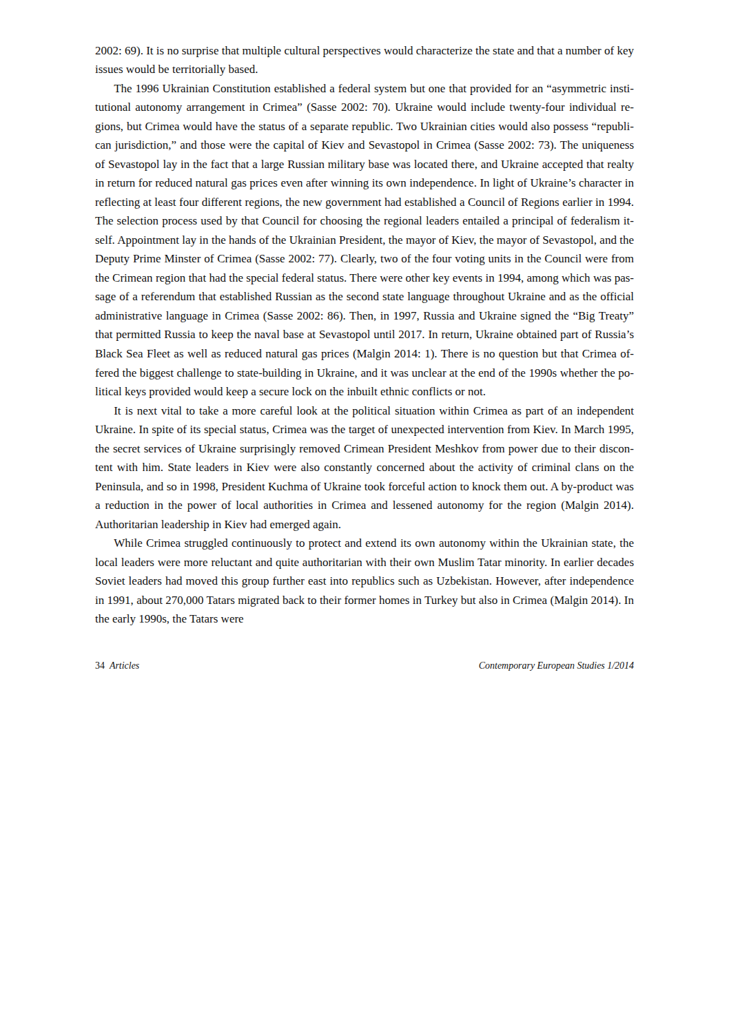2002: 69). It is no surprise that multiple cultural perspectives would characterize the state and that a number of key issues would be territorially based.
The 1996 Ukrainian Constitution established a federal system but one that provided for an “asymmetric institutional autonomy arrangement in Crimea” (Sasse 2002: 70). Ukraine would include twenty-four individual regions, but Crimea would have the status of a separate republic. Two Ukrainian cities would also possess “republican jurisdiction,” and those were the capital of Kiev and Sevastopol in Crimea (Sasse 2002: 73). The uniqueness of Sevastopol lay in the fact that a large Russian military base was located there, and Ukraine accepted that realty in return for reduced natural gas prices even after winning its own independence. In light of Ukraine’s character in reflecting at least four different regions, the new government had established a Council of Regions earlier in 1994. The selection process used by that Council for choosing the regional leaders entailed a principal of federalism itself. Appointment lay in the hands of the Ukrainian President, the mayor of Kiev, the mayor of Sevastopol, and the Deputy Prime Minster of Crimea (Sasse 2002: 77). Clearly, two of the four voting units in the Council were from the Crimean region that had the special federal status. There were other key events in 1994, among which was passage of a referendum that established Russian as the second state language throughout Ukraine and as the official administrative language in Crimea (Sasse 2002: 86). Then, in 1997, Russia and Ukraine signed the “Big Treaty” that permitted Russia to keep the naval base at Sevastopol until 2017. In return, Ukraine obtained part of Russia’s Black Sea Fleet as well as reduced natural gas prices (Malgin 2014: 1). There is no question but that Crimea offered the biggest challenge to state-building in Ukraine, and it was unclear at the end of the 1990s whether the political keys provided would keep a secure lock on the inbuilt ethnic conflicts or not.
It is next vital to take a more careful look at the political situation within Crimea as part of an independent Ukraine. In spite of its special status, Crimea was the target of unexpected intervention from Kiev. In March 1995, the secret services of Ukraine surprisingly removed Crimean President Meshkov from power due to their discontent with him. State leaders in Kiev were also constantly concerned about the activity of criminal clans on the Peninsula, and so in 1998, President Kuchma of Ukraine took forceful action to knock them out. A by-product was a reduction in the power of local authorities in Crimea and lessened autonomy for the region (Malgin 2014). Authoritarian leadership in Kiev had emerged again.
While Crimea struggled continuously to protect and extend its own autonomy within the Ukrainian state, the local leaders were more reluctant and quite authoritarian with their own Muslim Tatar minority. In earlier decades Soviet leaders had moved this group further east into republics such as Uzbekistan. However, after independence in 1991, about 270,000 Tatars migrated back to their former homes in Turkey but also in Crimea (Malgin 2014). In the early 1990s, the Tatars were
34Articles
Contemporary European Studies 1/2014